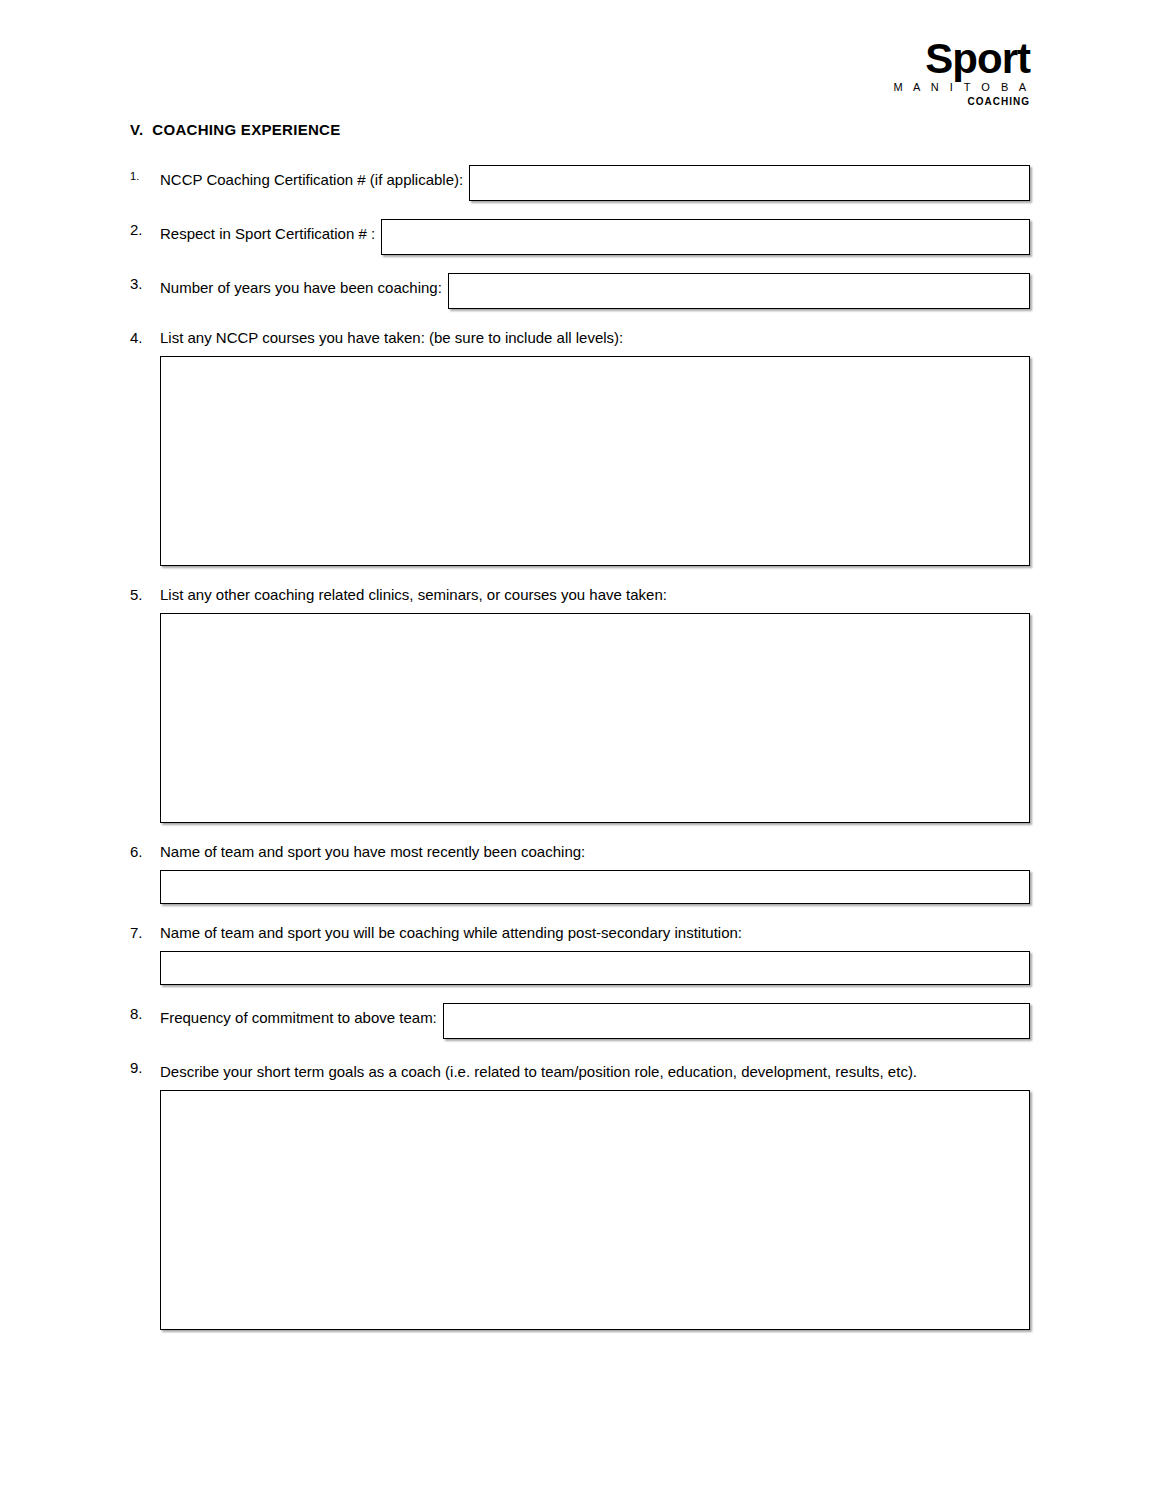Sport M A N I T O B A COACHING
V. COACHING EXPERIENCE
NCCP Coaching Certification # (if applicable):
Respect in Sport Certification # :
Number of years you have been coaching:
List any NCCP courses you have taken: (be sure to include all levels):
List any other coaching related clinics, seminars, or courses you have taken:
Name of team and sport you have most recently been coaching:
Name of team and sport you will be coaching while attending post-secondary institution:
Frequency of commitment to above team:
Describe your short term goals as a coach (i.e. related to team/position role, education, development, results, etc).